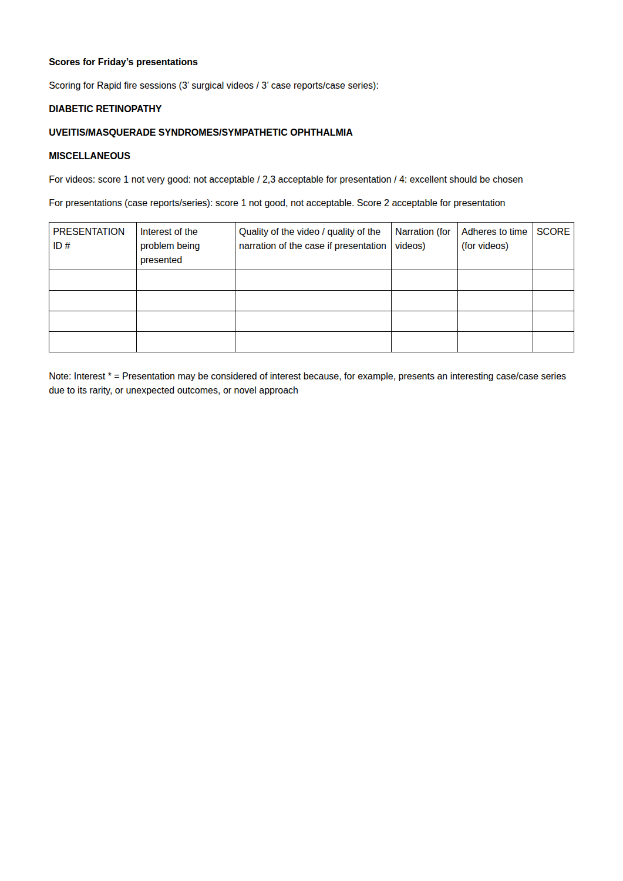Scores for Friday’s presentations
Scoring for Rapid fire sessions (3’ surgical videos / 3’ case reports/case series):
DIABETIC RETINOPATHY
UVEITIS/MASQUERADE SYNDROMES/SYMPATHETIC OPHTHALMIA
MISCELLANEOUS
For videos: score 1 not very good: not acceptable / 2,3 acceptable for presentation / 4: excellent should be chosen
For presentations (case reports/series): score 1 not good, not acceptable. Score 2 acceptable for presentation
| PRESENTATION ID # | Interest of the problem being presented | Quality of the video / quality of the narration of the case if presentation | Narration (for videos) | Adheres to time (for videos) | SCORE |
| --- | --- | --- | --- | --- | --- |
Note: Interest * = Presentation may be considered of interest because, for example, presents an interesting case/case series due to its rarity, or unexpected outcomes, or novel approach